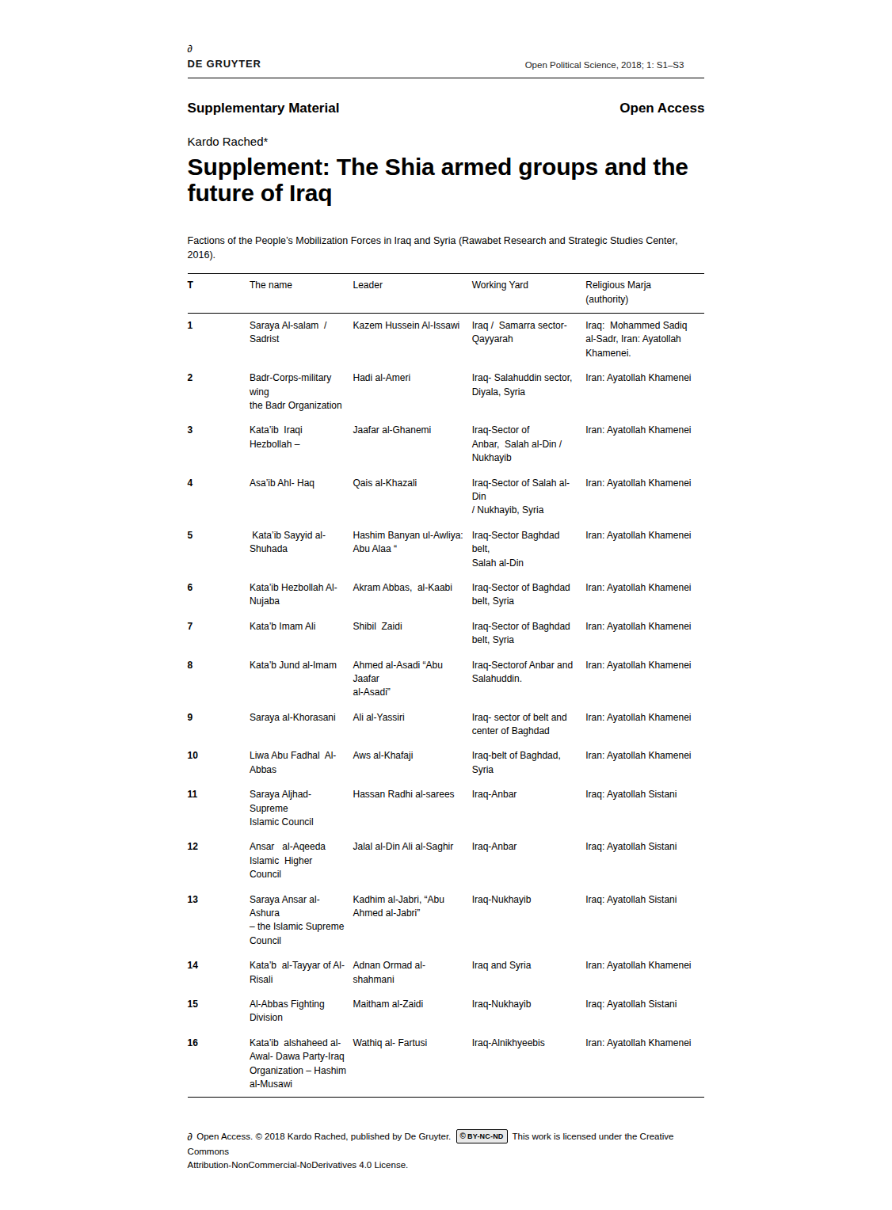∂
DE GRUYTER
Open Political Science, 2018; 1: S1–S3
Supplementary Material
Open Access
Kardo Rached*
Supplement: The Shia armed groups and the
future of Iraq
Factions of the People’s Mobilization Forces in Iraq and Syria (Rawabet Research and Strategic Studies Center, 2016).
| T | The name | Leader | Working Yard | Religious Marja (authority) |
| --- | --- | --- | --- | --- |
| 1 | Saraya Al-salam / Sadrist | Kazem Hussein Al-Issawi | Iraq / Samarra sector- Qayyarah | Iraq: Mohammed Sadiq al-Sadr, Iran: Ayatollah Khamenei. |
| 2 | Badr-Corps-military wing the Badr Organization | Hadi al-Ameri | Iraq- Salahuddin sector, Diyala, Syria | Iran: Ayatollah Khamenei |
| 3 | Kata’ib Iraqi Hezbollah – | Jaafar al-Ghanemi | Iraq-Sector of Anbar, Salah al-Din / Nukhayib | Iran: Ayatollah Khamenei |
| 4 | Asa’ib Ahl- Haq | Qais al-Khazali | Iraq-Sector of Salah al-Din / Nukhayib, Syria | Iran: Ayatollah Khamenei |
| 5 | Kata’ib Sayyid al- Shuhada | Hashim Banyan ul-Awliya: Abu Alaa “ | Iraq-Sector Baghdad belt, Salah al-Din | Iran: Ayatollah Khamenei |
| 6 | Kata’ib Hezbollah Al- Nujaba | Akram Abbas, al-Kaabi | Iraq-Sector of Baghdad belt, Syria | Iran: Ayatollah Khamenei |
| 7 | Kata’b Imam Ali | Shibil Zaidi | Iraq-Sector of Baghdad belt, Syria | Iran: Ayatollah Khamenei |
| 8 | Kata’b Jund al-Imam | Ahmed al-Asadi “Abu Jaafar al-Asadi” | Iraq-Sectorof Anbar and Salahuddin. | Iran: Ayatollah Khamenei |
| 9 | Saraya al-Khorasani | Ali al-Yassiri | Iraq- sector of belt and center of Baghdad | Iran: Ayatollah Khamenei |
| 10 | Liwa Abu Fadhal Al- Abbas | Aws al-Khafaji | Iraq-belt of Baghdad, Syria | Iran: Ayatollah Khamenei |
| 11 | Saraya Aljhad- Supreme Islamic Council | Hassan Radhi al-sarees | Iraq-Anbar | Iraq: Ayatollah Sistani |
| 12 | Ansar al-Aqeeda Islamic Higher Council | Jalal al-Din Ali al-Saghir | Iraq-Anbar | Iraq: Ayatollah Sistani |
| 13 | Saraya Ansar al-Ashura – the Islamic Supreme Council | Kadhim al-Jabri, “Abu Ahmed al-Jabri” | Iraq-Nukhayib | Iraq: Ayatollah Sistani |
| 14 | Kata’b al-Tayyar of Al- Risali | Adnan Ormad al-shahmani | Iraq and Syria | Iran: Ayatollah Khamenei |
| 15 | Al-Abbas Fighting Division | Maitham al-Zaidi | Iraq-Nukhayib | Iraq: Ayatollah Sistani |
| 16 | Kata’ib alshaheed al- Awal- Dawa Party-Iraq Organization – Hashim al-Musawi | Wathiq al- Fartusi | Iraq-Alnikhyeebis | Iran: Ayatollah Khamenei |
∂ Open Access. © 2018 Kardo Rached, published by De Gruyter. ©BY-NC-ND This work is licensed under the Creative Commons
Attribution-NonCommercial-NoDerivatives 4.0 License.